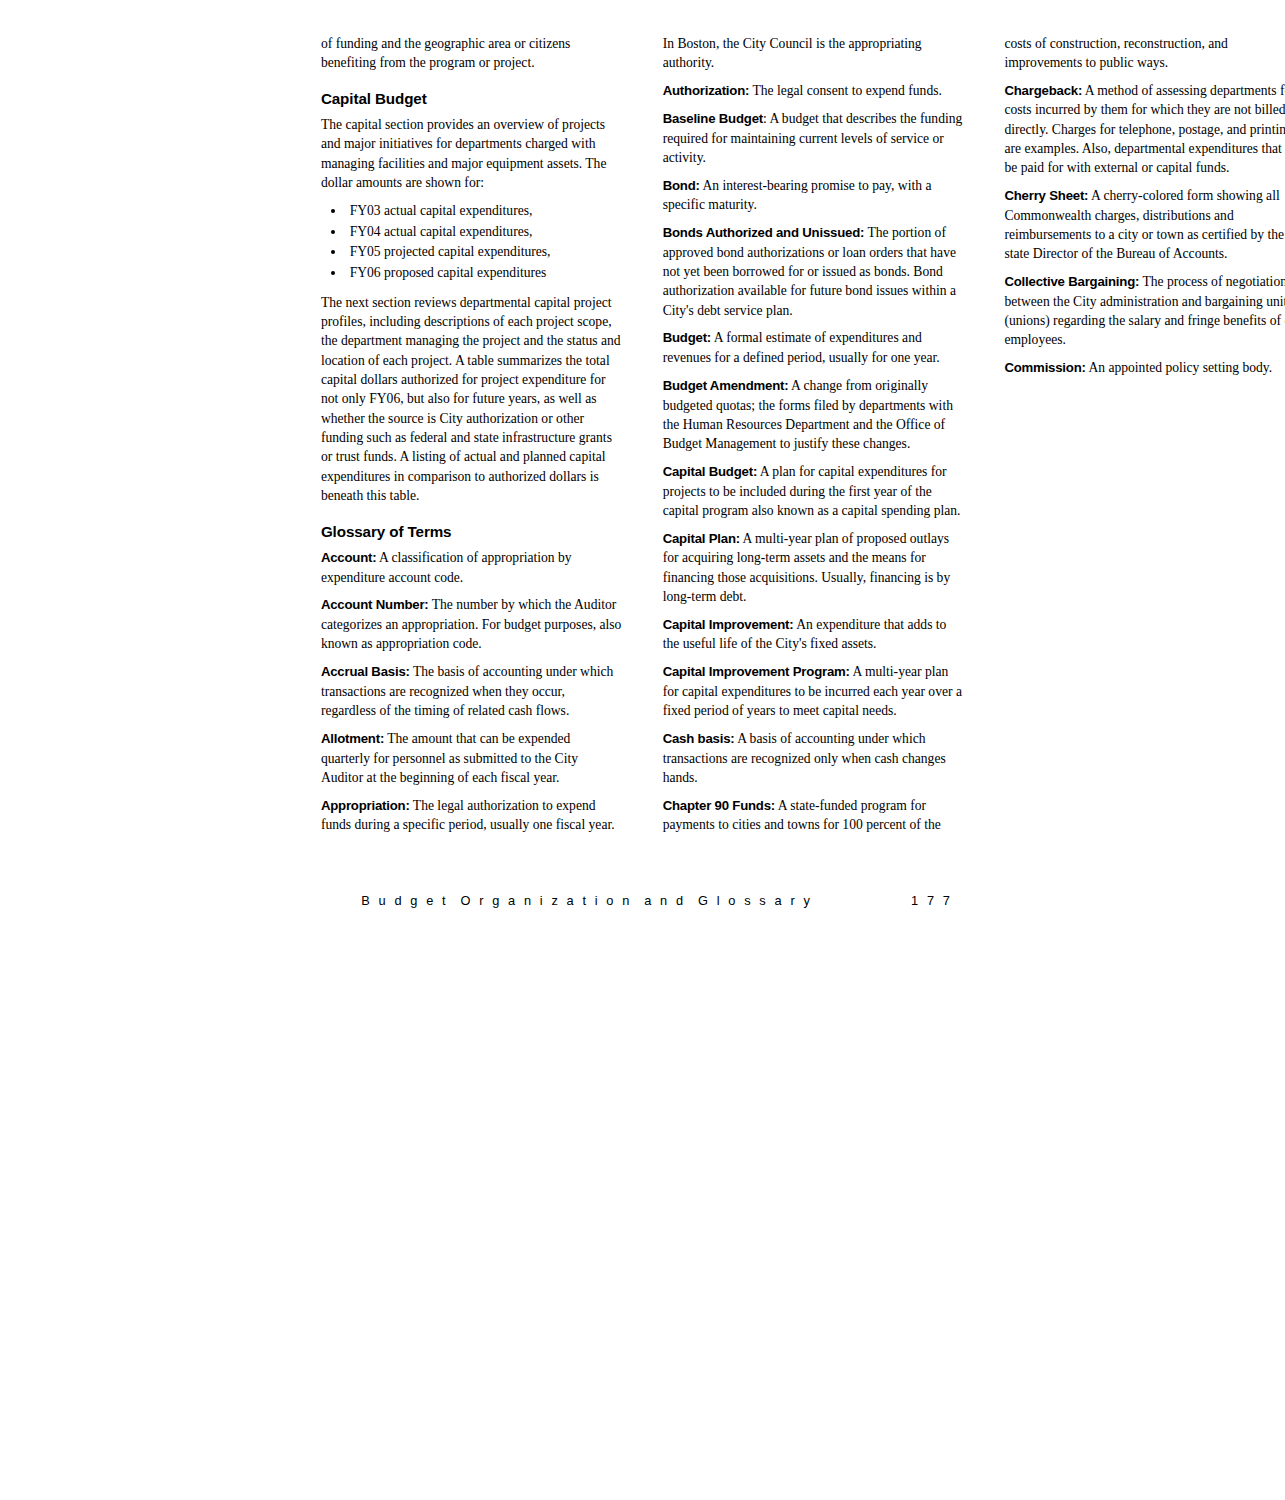of funding and the geographic area or citizens benefiting from the program or project.
Capital Budget
The capital section provides an overview of projects and major initiatives for departments charged with managing facilities and major equipment assets. The dollar amounts are shown for:
FY03 actual capital expenditures,
FY04 actual capital expenditures,
FY05 projected capital expenditures,
FY06 proposed capital expenditures
The next section reviews departmental capital project profiles, including descriptions of each project scope, the department managing the project and the status and location of each project. A table summarizes the total capital dollars authorized for project expenditure for not only FY06, but also for future years, as well as whether the source is City authorization or other funding such as federal and state infrastructure grants or trust funds. A listing of actual and planned capital expenditures in comparison to authorized dollars is beneath this table.
Glossary of Terms
Account: A classification of appropriation by expenditure account code.
Account Number: The number by which the Auditor categorizes an appropriation. For budget purposes, also known as appropriation code.
Accrual Basis: The basis of accounting under which transactions are recognized when they occur, regardless of the timing of related cash flows.
Allotment: The amount that can be expended quarterly for personnel as submitted to the City Auditor at the beginning of each fiscal year.
Appropriation: The legal authorization to expend funds during a specific period, usually one fiscal year. In Boston, the City Council is the appropriating authority.
Authorization: The legal consent to expend funds.
Baseline Budget: A budget that describes the funding required for maintaining current levels of service or activity.
Bond: An interest-bearing promise to pay, with a specific maturity.
Bonds Authorized and Unissued: The portion of approved bond authorizations or loan orders that have not yet been borrowed for or issued as bonds. Bond authorization available for future bond issues within a City's debt service plan.
Budget: A formal estimate of expenditures and revenues for a defined period, usually for one year.
Budget Amendment: A change from originally budgeted quotas; the forms filed by departments with the Human Resources Department and the Office of Budget Management to justify these changes.
Capital Budget: A plan for capital expenditures for projects to be included during the first year of the capital program also known as a capital spending plan.
Capital Plan: A multi-year plan of proposed outlays for acquiring long-term assets and the means for financing those acquisitions. Usually, financing is by long-term debt.
Capital Improvement: An expenditure that adds to the useful life of the City's fixed assets.
Capital Improvement Program: A multi-year plan for capital expenditures to be incurred each year over a fixed period of years to meet capital needs.
Cash basis: A basis of accounting under which transactions are recognized only when cash changes hands.
Chapter 90 Funds: A state-funded program for payments to cities and towns for 100 percent of the costs of construction, reconstruction, and improvements to public ways.
Chargeback: A method of assessing departments for costs incurred by them for which they are not billed directly. Charges for telephone, postage, and printing are examples. Also, departmental expenditures that can be paid for with external or capital funds.
Cherry Sheet: A cherry-colored form showing all Commonwealth charges, distributions and reimbursements to a city or town as certified by the state Director of the Bureau of Accounts.
Collective Bargaining: The process of negotiations between the City administration and bargaining units (unions) regarding the salary and fringe benefits of city employees.
Commission: An appointed policy setting body.
B u d g e t O r g a n i z a t i o n a n d G l o s s a r y 1 7 7